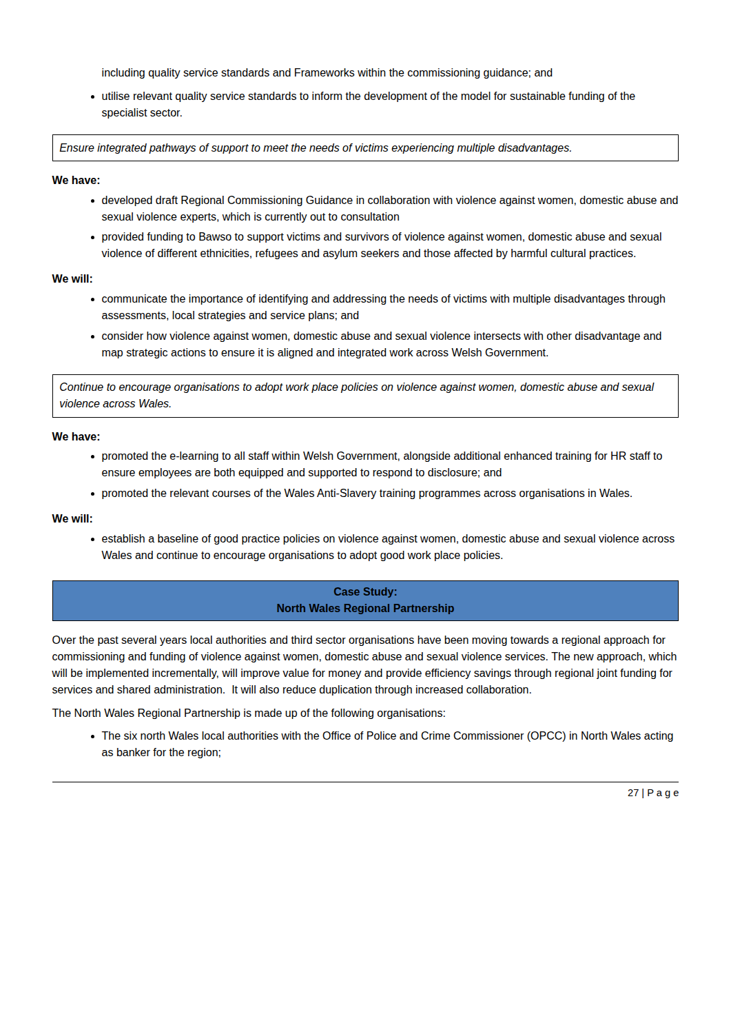including quality service standards and Frameworks within the commissioning guidance; and
utilise relevant quality service standards to inform the development of the model for sustainable funding of the specialist sector.
Ensure integrated pathways of support to meet the needs of victims experiencing multiple disadvantages.
We have:
developed draft Regional Commissioning Guidance in collaboration with violence against women, domestic abuse and sexual violence experts, which is currently out to consultation
provided funding to Bawso to support victims and survivors of violence against women, domestic abuse and sexual violence of different ethnicities, refugees and asylum seekers and those affected by harmful cultural practices.
We will:
communicate the importance of identifying and addressing the needs of victims with multiple disadvantages through assessments, local strategies and service plans; and
consider how violence against women, domestic abuse and sexual violence intersects with other disadvantage and map strategic actions to ensure it is aligned and integrated work across Welsh Government.
Continue to encourage organisations to adopt work place policies on violence against women, domestic abuse and sexual violence across Wales.
We have:
promoted the e-learning to all staff within Welsh Government, alongside additional enhanced training for HR staff to ensure employees are both equipped and supported to respond to disclosure; and
promoted the relevant courses of the Wales Anti-Slavery training programmes across organisations in Wales.
We will:
establish a baseline of good practice policies on violence against women, domestic abuse and sexual violence across Wales and continue to encourage organisations to adopt good work place policies.
Case Study:
North Wales Regional Partnership
Over the past several years local authorities and third sector organisations have been moving towards a regional approach for commissioning and funding of violence against women, domestic abuse and sexual violence services. The new approach, which will be implemented incrementally, will improve value for money and provide efficiency savings through regional joint funding for services and shared administration. It will also reduce duplication through increased collaboration.
The North Wales Regional Partnership is made up of the following organisations:
The six north Wales local authorities with the Office of Police and Crime Commissioner (OPCC) in North Wales acting as banker for the region;
27 | P a g e